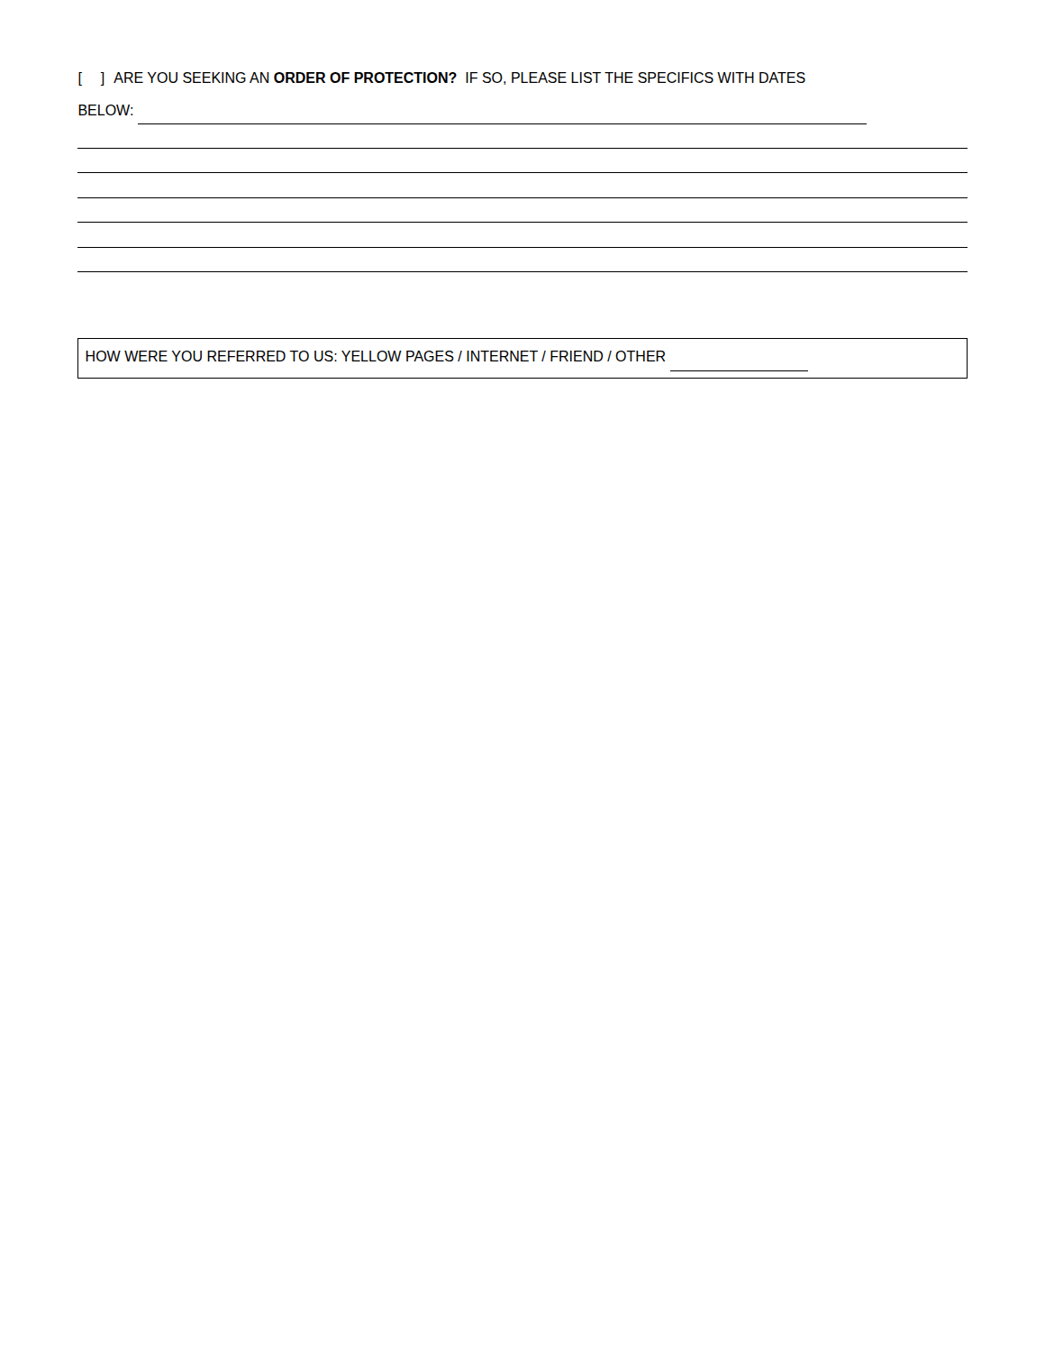[ ] ARE YOU SEEKING AN ORDER OF PROTECTION? IF SO, PLEASE LIST THE SPECIFICS WITH DATES
BELOW:
HOW WERE YOU REFERRED TO US: YELLOW PAGES / INTERNET / FRIEND / OTHER